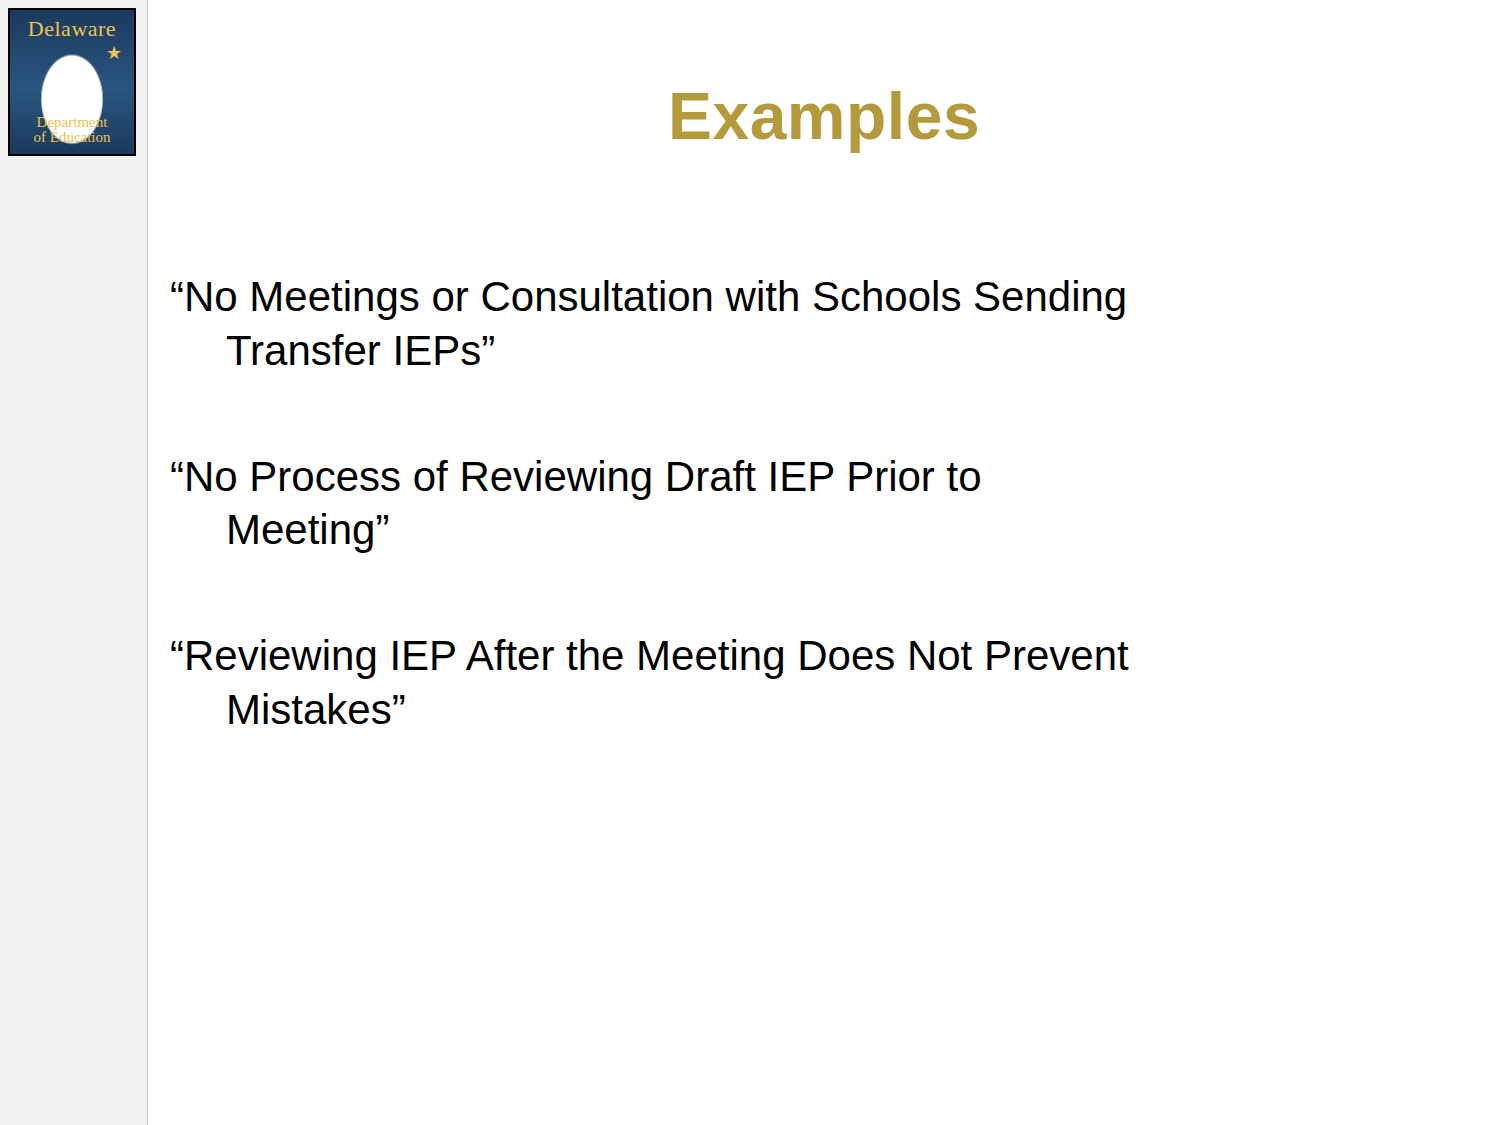Delaware
★
Department
of Education
Examples
“No Meetings or Consultation with Schools Sending Transfer IEPs”
“No Process of Reviewing Draft IEP Prior to Meeting”
“Reviewing IEP After the Meeting Does Not Prevent Mistakes”